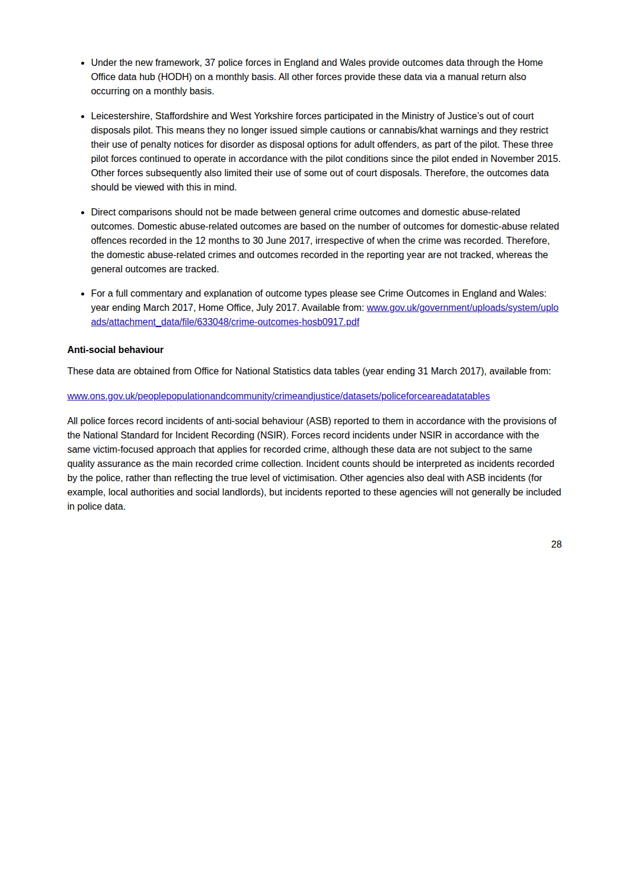Under the new framework, 37 police forces in England and Wales provide outcomes data through the Home Office data hub (HODH) on a monthly basis. All other forces provide these data via a manual return also occurring on a monthly basis.
Leicestershire, Staffordshire and West Yorkshire forces participated in the Ministry of Justice’s out of court disposals pilot. This means they no longer issued simple cautions or cannabis/khat warnings and they restrict their use of penalty notices for disorder as disposal options for adult offenders, as part of the pilot. These three pilot forces continued to operate in accordance with the pilot conditions since the pilot ended in November 2015. Other forces subsequently also limited their use of some out of court disposals. Therefore, the outcomes data should be viewed with this in mind.
Direct comparisons should not be made between general crime outcomes and domestic abuse-related outcomes. Domestic abuse-related outcomes are based on the number of outcomes for domestic-abuse related offences recorded in the 12 months to 30 June 2017, irrespective of when the crime was recorded. Therefore, the domestic abuse-related crimes and outcomes recorded in the reporting year are not tracked, whereas the general outcomes are tracked.
For a full commentary and explanation of outcome types please see Crime Outcomes in England and Wales: year ending March 2017, Home Office, July 2017. Available from: www.gov.uk/government/uploads/system/uploads/attachment_data/file/633048/crime-outcomes-hosb0917.pdf
Anti-social behaviour
These data are obtained from Office for National Statistics data tables (year ending 31 March 2017), available from:
www.ons.gov.uk/peoplepopulationandcommunity/crimeandjustice/datasets/policeforceareadatatables
All police forces record incidents of anti-social behaviour (ASB) reported to them in accordance with the provisions of the National Standard for Incident Recording (NSIR). Forces record incidents under NSIR in accordance with the same victim-focused approach that applies for recorded crime, although these data are not subject to the same quality assurance as the main recorded crime collection. Incident counts should be interpreted as incidents recorded by the police, rather than reflecting the true level of victimisation. Other agencies also deal with ASB incidents (for example, local authorities and social landlords), but incidents reported to these agencies will not generally be included in police data.
28